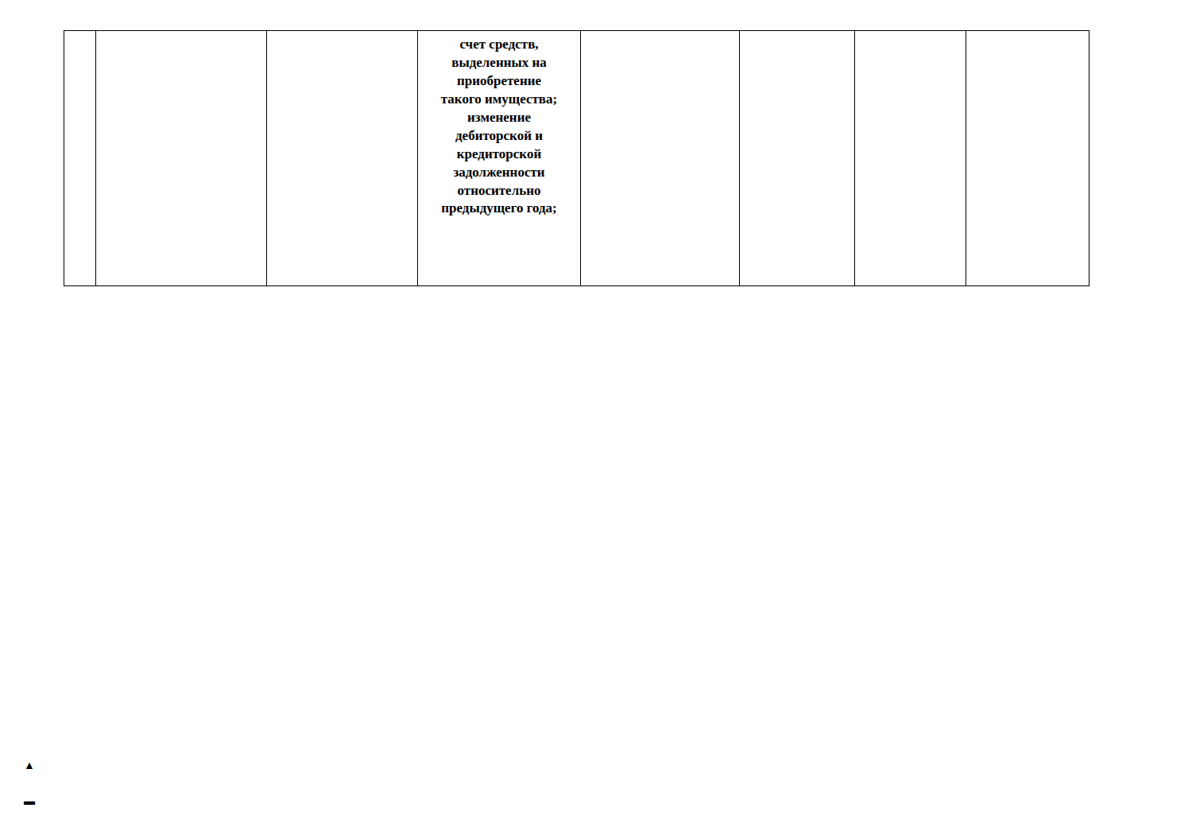| | | | счет средств, выделенных на приобретение такого имущества; изменение дебиторской и кредиторской задолженности относительно предыдущего года; | | | | |
▲
▬